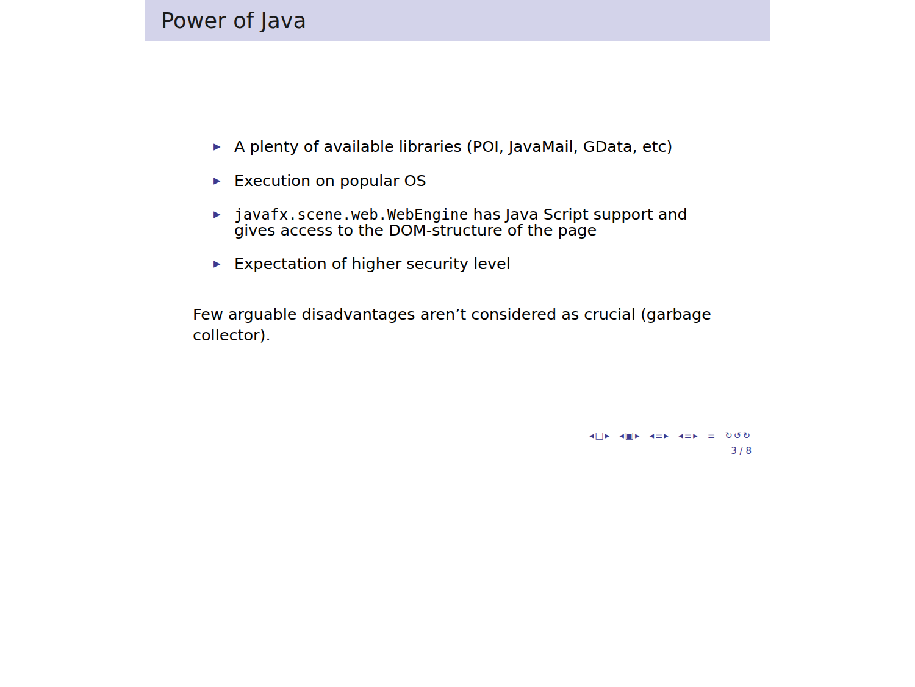Power of Java
A plenty of available libraries (POI, JavaMail, GData, etc)
Execution on popular OS
javafx.scene.web.WebEngine has Java Script support and gives access to the DOM-structure of the page
Expectation of higher security level
Few arguable disadvantages aren’t considered as crucial (garbage collector).
◂□▸ ◂▣▸ ◂≡▸ ◂≡▸ ≡ ↻↺↻
3 / 8